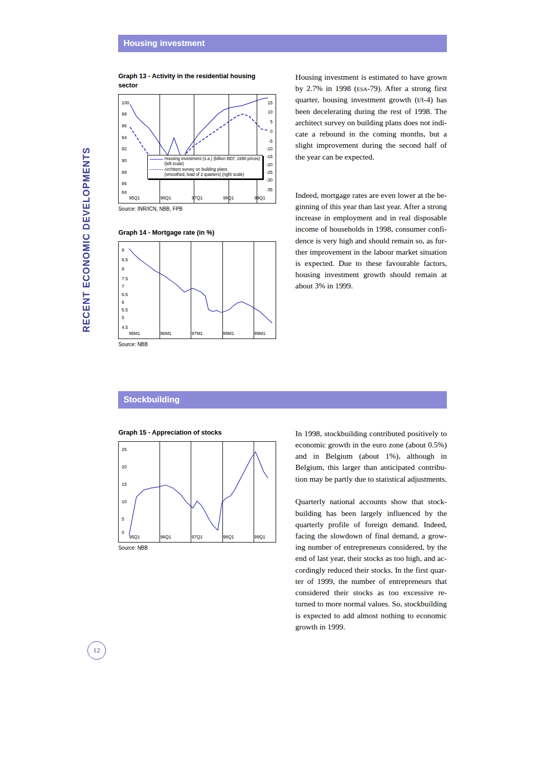RECENT ECONOMIC DEVELOPMENTS
Housing investment
Graph 13 - Activity in the residential housing sector
100
98
96
94
92
90
88
86
84
15
10
5
0
-5
-10
-15
-20
-25
-30
-35
Housing investment (s.a.) (billion BEF, 1990 prices)
(left scale)
Architect survey on building plans
(smoothed, lead of 2 quarters) (right scale)
95Q196Q197Q198Q199Q1
Source: INR/ICN, NBB, FPB
Graph 14 - Mortgage rate (in %)
9
8.5
8
7.5
7
6.5
6
5.5
5
4.5
95M196M197M198M199M1
Source: NBB
Housing investment is estimated to have grown by 2.7% in 1998 (esa-79). After a strong first quarter, housing investment growth (t/t-4) has been decelerating during the rest of 1998. The architect survey on building plans does not indicate a rebound in the coming months, but a slight improvement during the second half of the year can be expected.
Indeed, mortgage rates are even lower at the beginning of this year than last year. After a strong increase in employment and in real disposable income of households in 1998, consumer confidence is very high and should remain so, as further improvement in the labour market situation is expected. Due to these favourable factors, housing investment growth should remain at about 3% in 1999.
Stockbuilding
Graph 15 - Appreciation of stocks
25
20
15
10
5
0
95Q196Q197Q198Q199Q1
Source: NBB
In 1998, stockbuilding contributed positively to economic growth in the euro zone (about 0.5%) and in Belgium (about 1%), although in Belgium, this larger than anticipated contribution may be partly due to statistical adjustments.
Quarterly national accounts show that stockbuilding has been largely influenced by the quarterly profile of foreign demand. Indeed, facing the slowdown of final demand, a growing number of entrepreneurs considered, by the end of last year, their stocks as too high, and accordingly reduced their stocks. In the first quarter of 1999, the number of entrepreneurs that considered their stocks as too excessive returned to more normal values. So, stockbuilding is expected to add almost nothing to economic growth in 1999.
12